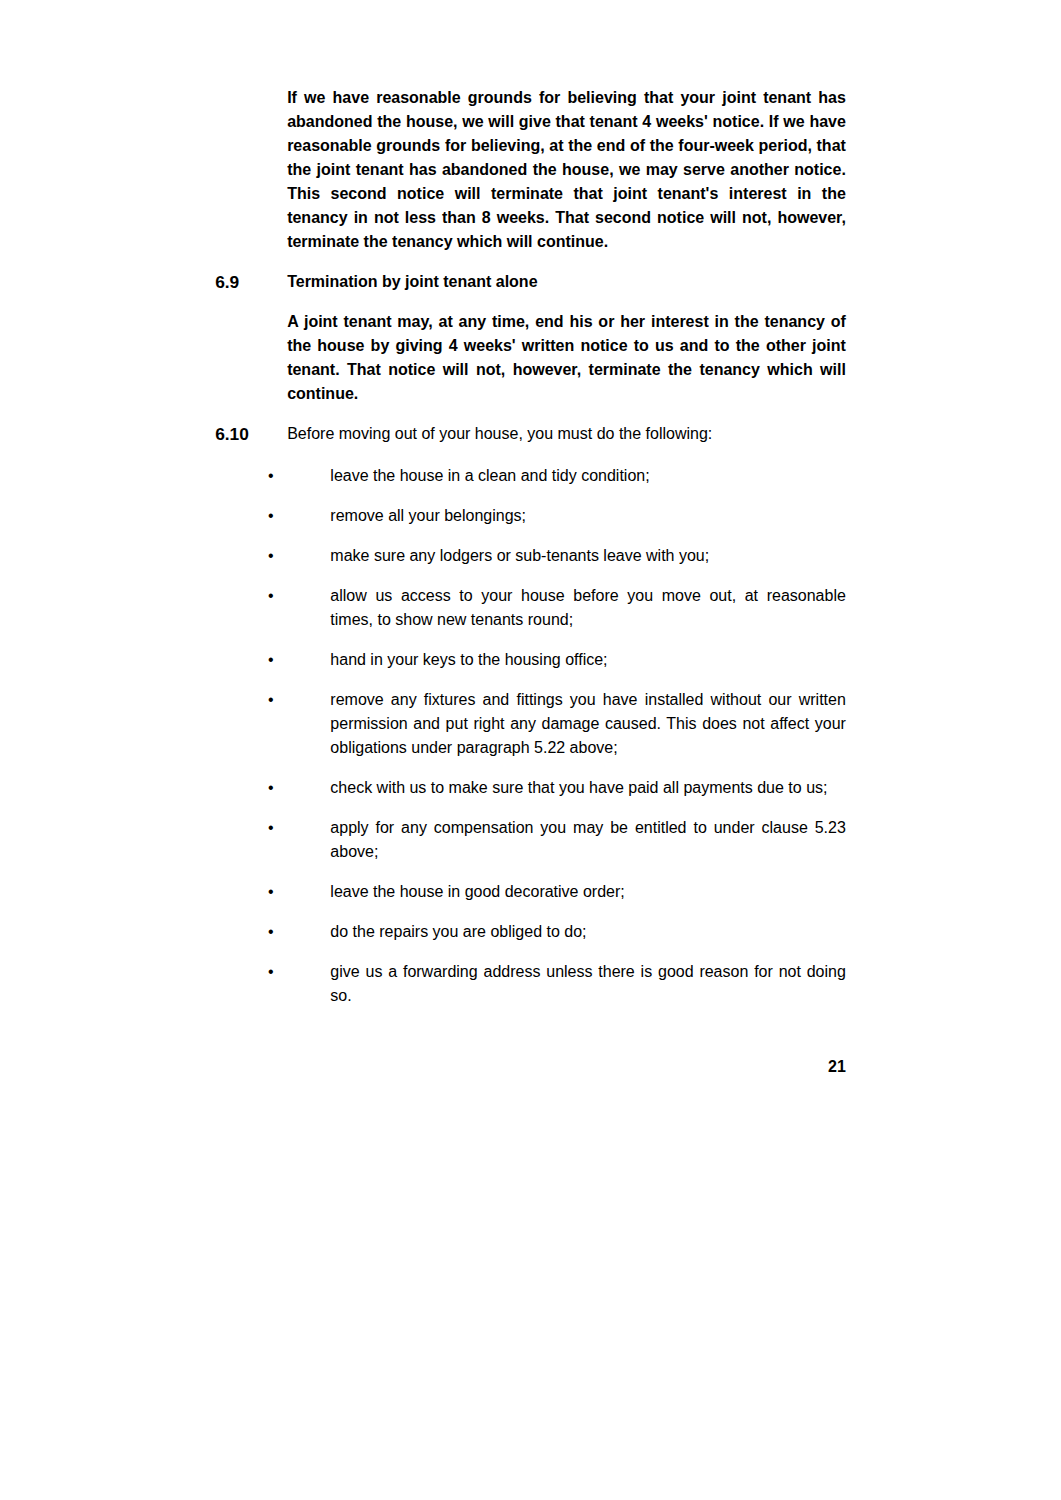If we have reasonable grounds for believing that your joint tenant has abandoned the house, we will give that tenant 4 weeks' notice. If we have reasonable grounds for believing, at the end of the four-week period, that the joint tenant has abandoned the house, we may serve another notice. This second notice will terminate that joint tenant's interest in the tenancy in not less than 8 weeks. That second notice will not, however, terminate the tenancy which will continue.
6.9
Termination by joint tenant alone
A joint tenant may, at any time, end his or her interest in the tenancy of the house by giving 4 weeks' written notice to us and to the other joint tenant. That notice will not, however, terminate the tenancy which will continue.
6.10
Before moving out of your house, you must do the following:
leave the house in a clean and tidy condition;
remove all your belongings;
make sure any lodgers or sub-tenants leave with you;
allow us access to your house before you move out, at reasonable times, to show new tenants round;
hand in your keys to the housing office;
remove any fixtures and fittings you have installed without our written permission and put right any damage caused. This does not affect your obligations under paragraph 5.22 above;
check with us to make sure that you have paid all payments due to us;
apply for any compensation you may be entitled to under clause 5.23 above;
leave the house in good decorative order;
do the repairs you are obliged to do;
give us a forwarding address unless there is good reason for not doing so.
21